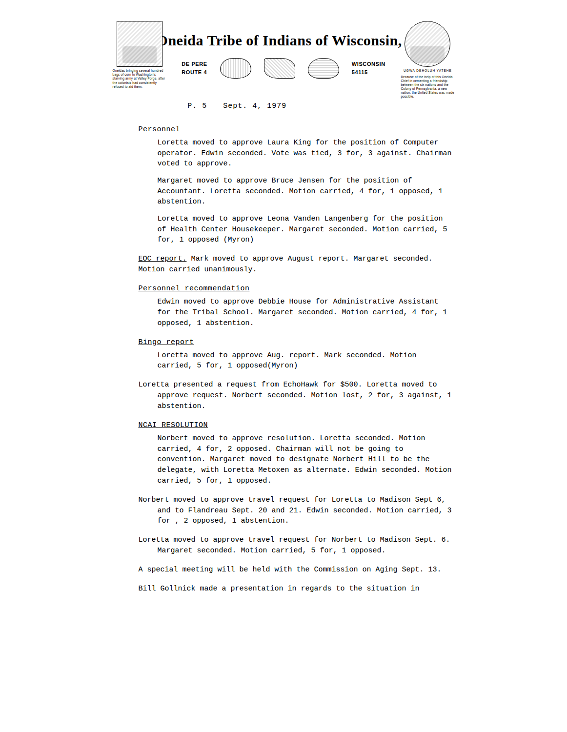Oneidas bringing several hundred bags of corn to Washington's starving army at Valley Forge, after the colonists had consistently refused to aid them.
UGWA DEHOLUH YATEHE
Because of the help of this Oneida Chief in cementing a friendship between the six nations and the Colony of Pennsylvania, a new nation, the United States was made possible.
Oneida Tribe of Indians of Wisconsin, Inc.
DE PERE
ROUTE 4
WISCONSIN
54115
P. 5 Sept. 4, 1979
Personnel
Loretta moved to approve Laura King for the position of Computer operator. Edwin seconded. Vote was tied, 3 for, 3 against. Chairman voted to approve.
Margaret moved to approve Bruce Jensen for the position of Accountant. Loretta seconded. Motion carried, 4 for, 1 opposed, 1 abstention.
Loretta moved to approve Leona Vanden Langenberg for the position of Health Center Housekeeper. Margaret seconded. Motion carried, 5 for, 1 opposed (Myron)
EOC report. Mark moved to approve August report. Margaret seconded. Motion carried unanimously.
Personnel recommendation
Edwin moved to approve Debbie House for Administrative Assistant for the Tribal School. Margaret seconded. Motion carried, 4 for, 1 opposed, 1 abstention.
Bingo report
Loretta moved to approve Aug. report. Mark seconded. Motion carried, 5 for, 1 opposed(Myron)
Loretta presented a request from EchoHawk for $500. Loretta moved to approve request. Norbert seconded. Motion lost, 2 for, 3 against, 1 abstention.
NCAI RESOLUTION
Norbert moved to approve resolution. Loretta seconded. Motion carried, 4 for, 2 opposed. Chairman will not be going to convention. Margaret moved to designate Norbert Hill to be the delegate, with Loretta Metoxen as alternate. Edwin seconded. Motion carried, 5 for, 1 opposed.
Norbert moved to approve travel request for Loretta to Madison Sept 6, and to Flandreau Sept. 20 and 21. Edwin seconded. Motion carried, 3 for , 2 opposed, 1 abstention.
Loretta moved to approve travel request for Norbert to Madison Sept. 6. Margaret seconded. Motion carried, 5 for, 1 opposed.
A special meeting will be held with the Commission on Aging Sept. 13.
Bill Gollnick made a presentation in regards to the situation in